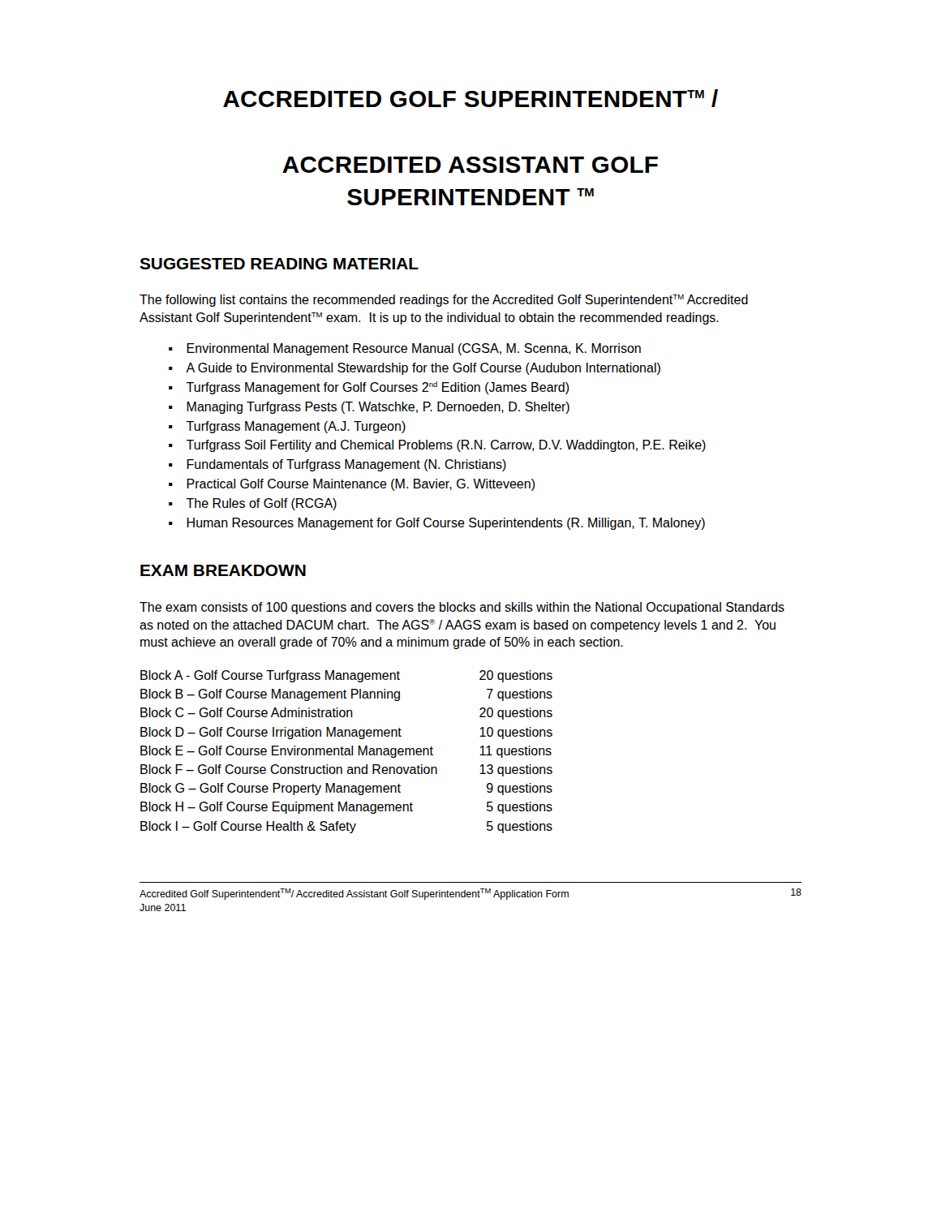ACCREDITED GOLF SUPERINTENDENTTM / ACCREDITED ASSISTANT GOLF SUPERINTENDENT TM
SUGGESTED READING MATERIAL
The following list contains the recommended readings for the Accredited Golf SuperintendentTM Accredited Assistant Golf SuperintendentTM exam. It is up to the individual to obtain the recommended readings.
Environmental Management Resource Manual (CGSA, M. Scenna, K. Morrison
A Guide to Environmental Stewardship for the Golf Course (Audubon International)
Turfgrass Management for Golf Courses 2nd Edition (James Beard)
Managing Turfgrass Pests (T. Watschke, P. Dernoeden, D. Shelter)
Turfgrass Management (A.J. Turgeon)
Turfgrass Soil Fertility and Chemical Problems (R.N. Carrow, D.V. Waddington, P.E. Reike)
Fundamentals of Turfgrass Management (N. Christians)
Practical Golf Course Maintenance (M. Bavier, G. Witteveen)
The Rules of Golf (RCGA)
Human Resources Management for Golf Course Superintendents (R. Milligan, T. Maloney)
EXAM BREAKDOWN
The exam consists of 100 questions and covers the blocks and skills within the National Occupational Standards as noted on the attached DACUM chart. The AGS® / AAGS exam is based on competency levels 1 and 2. You must achieve an overall grade of 70% and a minimum grade of 50% in each section.
| Block A - Golf Course Turfgrass Management | 20 questions |
| Block B – Golf Course Management Planning | 7 questions |
| Block C – Golf Course Administration | 20 questions |
| Block D – Golf Course Irrigation Management | 10 questions |
| Block E – Golf Course Environmental Management | 11 questions |
| Block F – Golf Course Construction and Renovation | 13 questions |
| Block G – Golf Course Property Management | 9 questions |
| Block H – Golf Course Equipment Management | 5 questions |
| Block I – Golf Course Health & Safety | 5 questions |
Accredited Golf SuperintendentTM/ Accredited Assistant Golf SuperintendentTM Application Form
June 2011 18